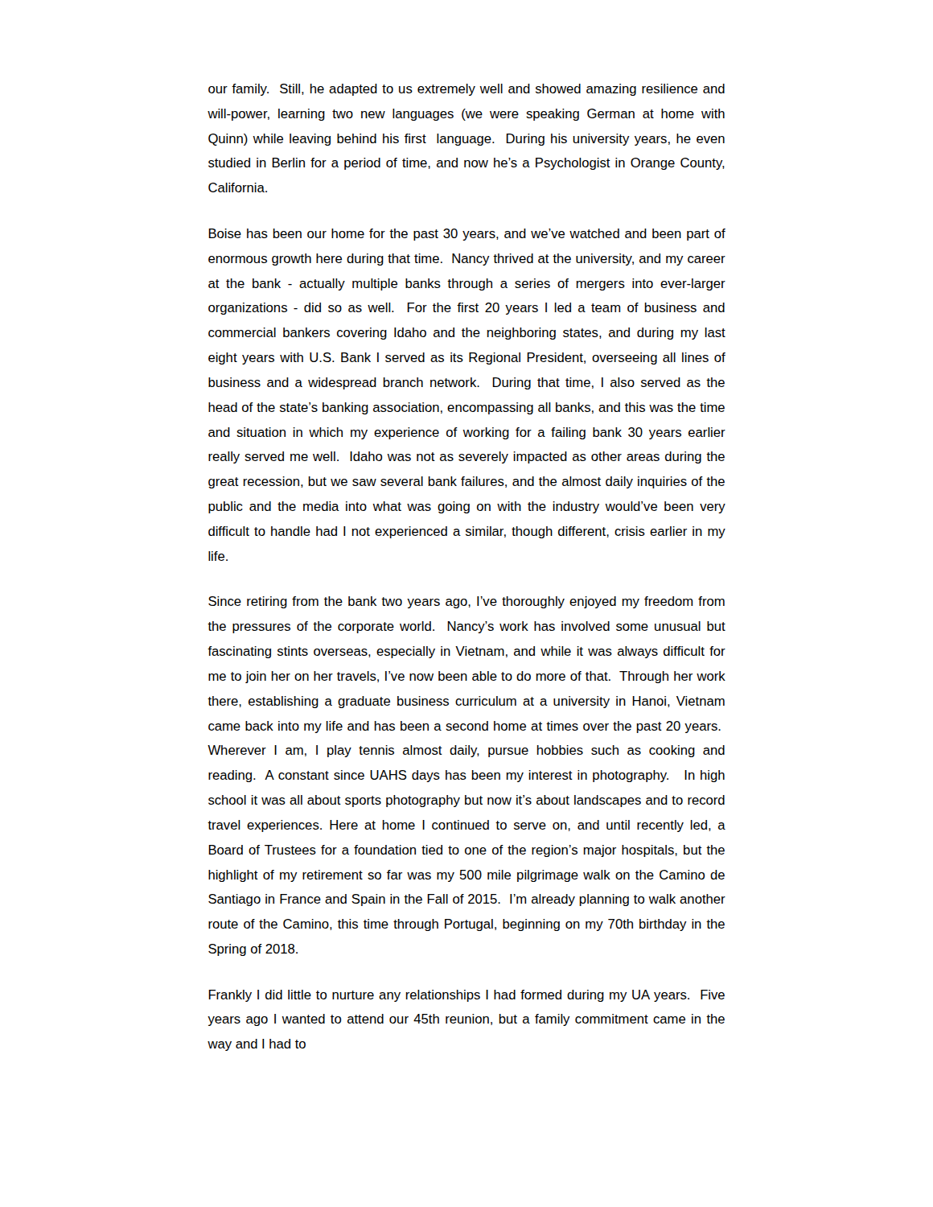our family. Still, he adapted to us extremely well and showed amazing resilience and will-power, learning two new languages (we were speaking German at home with Quinn) while leaving behind his first language. During his university years, he even studied in Berlin for a period of time, and now he’s a Psychologist in Orange County, California.
Boise has been our home for the past 30 years, and we’ve watched and been part of enormous growth here during that time. Nancy thrived at the university, and my career at the bank - actually multiple banks through a series of mergers into ever-larger organizations - did so as well. For the first 20 years I led a team of business and commercial bankers covering Idaho and the neighboring states, and during my last eight years with U.S. Bank I served as its Regional President, overseeing all lines of business and a widespread branch network. During that time, I also served as the head of the state’s banking association, encompassing all banks, and this was the time and situation in which my experience of working for a failing bank 30 years earlier really served me well. Idaho was not as severely impacted as other areas during the great recession, but we saw several bank failures, and the almost daily inquiries of the public and the media into what was going on with the industry would’ve been very difficult to handle had I not experienced a similar, though different, crisis earlier in my life.
Since retiring from the bank two years ago, I’ve thoroughly enjoyed my freedom from the pressures of the corporate world. Nancy’s work has involved some unusual but fascinating stints overseas, especially in Vietnam, and while it was always difficult for me to join her on her travels, I’ve now been able to do more of that. Through her work there, establishing a graduate business curriculum at a university in Hanoi, Vietnam came back into my life and has been a second home at times over the past 20 years. Wherever I am, I play tennis almost daily, pursue hobbies such as cooking and reading. A constant since UAHS days has been my interest in photography. In high school it was all about sports photography but now it’s about landscapes and to record travel experiences. Here at home I continued to serve on, and until recently led, a Board of Trustees for a foundation tied to one of the region’s major hospitals, but the highlight of my retirement so far was my 500 mile pilgrimage walk on the Camino de Santiago in France and Spain in the Fall of 2015. I’m already planning to walk another route of the Camino, this time through Portugal, beginning on my 70th birthday in the Spring of 2018.
Frankly I did little to nurture any relationships I had formed during my UA years. Five years ago I wanted to attend our 45th reunion, but a family commitment came in the way and I had to